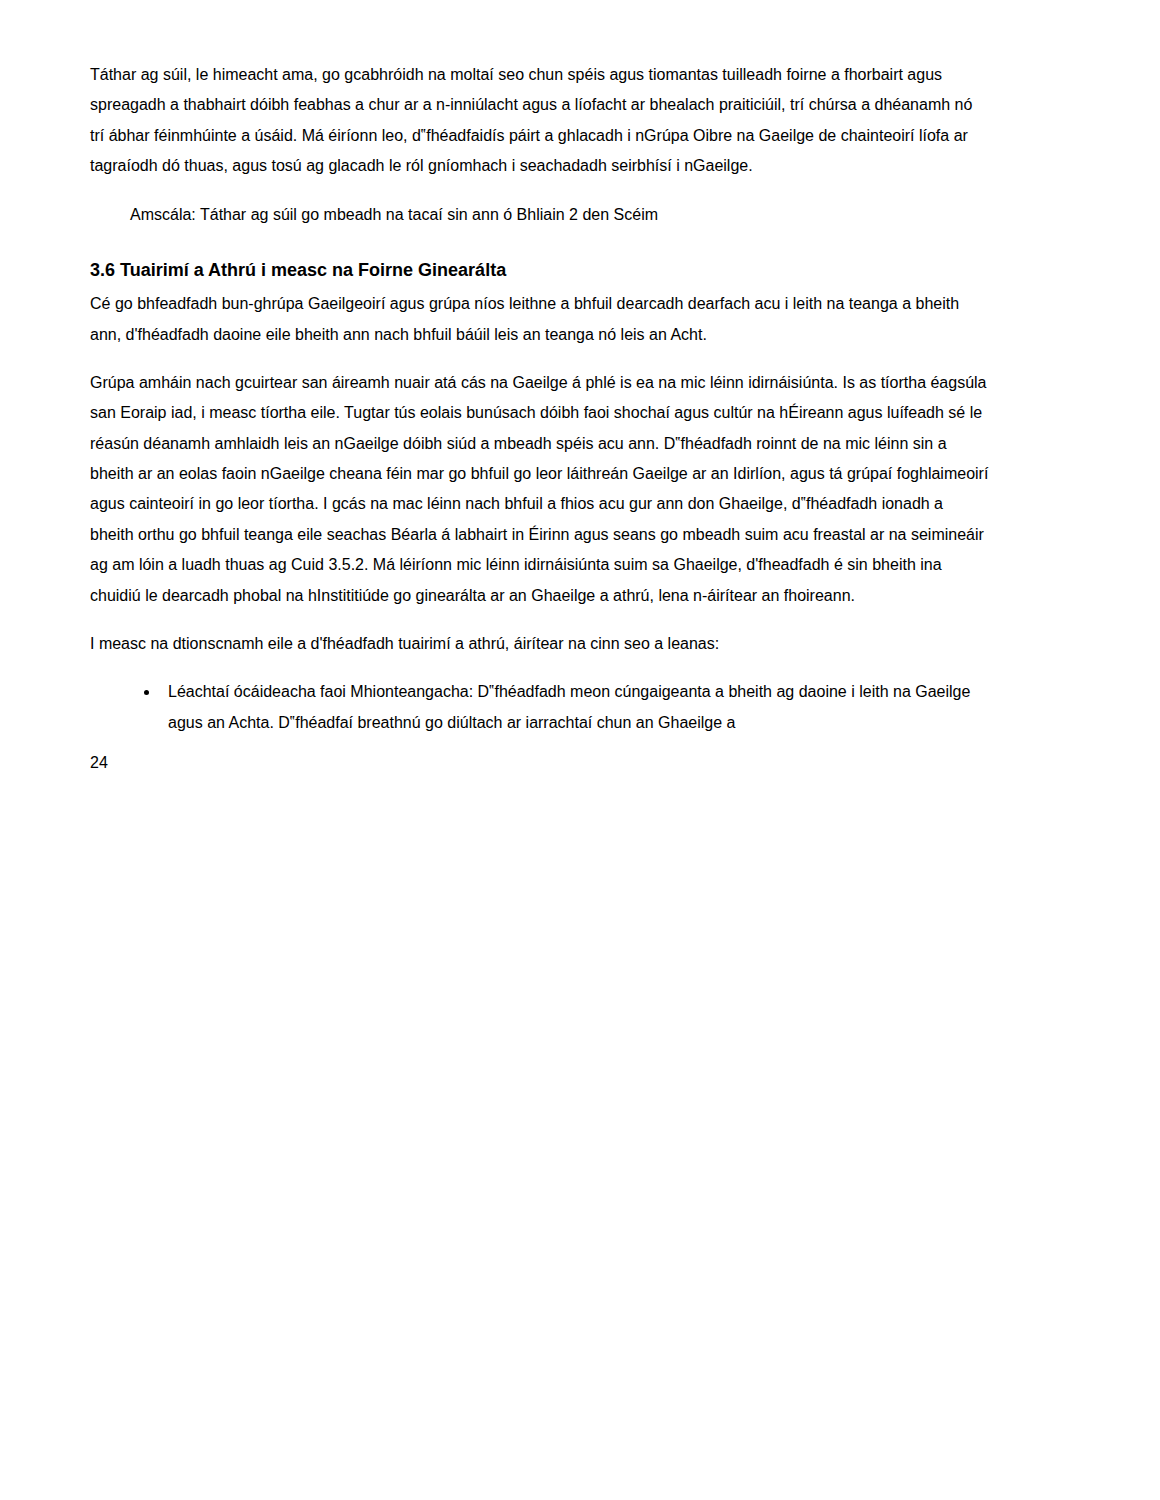Táthar ag súil, le himeacht ama, go gcabhróidh na moltaí seo chun spéis agus tiomantas tuilleadh foirne a fhorbairt agus spreagadh a thabhairt dóibh feabhas a chur ar a n-inniúlacht agus a líofacht ar bhealach praiticiúil, trí chúrsa a dhéanamh nó trí ábhar féinmhúinte a úsáid. Má éiríonn leo, d‟fhéadfaidís páirt a ghlacadh i nGrúpa Oibre na Gaeilge de chainteoirí líofa ar tagraíodh dó thuas, agus tosú ag glacadh le ról gníomhach i seachadadh seirbhísí i nGaeilge.
Amscála: Táthar ag súil go mbeadh na tacaí sin ann ó Bhliain 2 den Scéim
3.6 Tuairimí a Athrú i measc na Foirne Ginearálta
Cé go bhfeadfadh bun-ghrúpa Gaeilgeoirí agus grúpa níos leithne a bhfuil dearcadh dearfach acu i leith na teanga a bheith ann, d'fhéadfadh daoine eile bheith ann nach bhfuil báúil leis an teanga nó leis an Acht.
Grúpa amháin nach gcuirtear san áireamh nuair atá cás na Gaeilge á phlé is ea na mic léinn idirnáisiúnta. Is as tíortha éagsúla san Eoraip iad, i measc tíortha eile. Tugtar tús eolais bunúsach dóibh faoi shochaí agus cultúr na hÉireann agus luífeadh sé le réasún déanamh amhlaidh leis an nGaeilge dóibh siúd a mbeadh spéis acu ann. D‟fhéadfadh roinnt de na mic léinn sin a bheith ar an eolas faoin nGaeilge cheana féin mar go bhfuil go leor láithreán Gaeilge ar an Idirlíon, agus tá grúpaí foghlaimeoirí agus cainteoirí in go leor tíortha. I gcás na mac léinn nach bhfuil a fhios acu gur ann don Ghaeilge, d‟fhéadfadh ionadh a bheith orthu go bhfuil teanga eile seachas Béarla á labhairt in Éirinn agus seans go mbeadh suim acu freastal ar na seimineáir ag am lóin a luadh thuas ag Cuid 3.5.2. Má léiríonn mic léinn idirnáisiúnta suim sa Ghaeilge, d'fheadfadh é sin bheith ina chuidiú le dearcadh phobal na hInstititiúde go ginearálta ar an Ghaeilge a athrú, lena n-áirítear an fhoireann.
I measc na dtionscnamh eile a d'fhéadfadh tuairimí a athrú, áirítear na cinn seo a leanas:
Léachtaí ócáideacha faoi Mhionteangacha: D‟fhéadfadh meon cúngaigeanta a bheith ag daoine i leith na Gaeilge agus an Achta. D‟fhéadfaí breathnú go diúltach ar iarrachtaí chun an Ghaeilge a
24